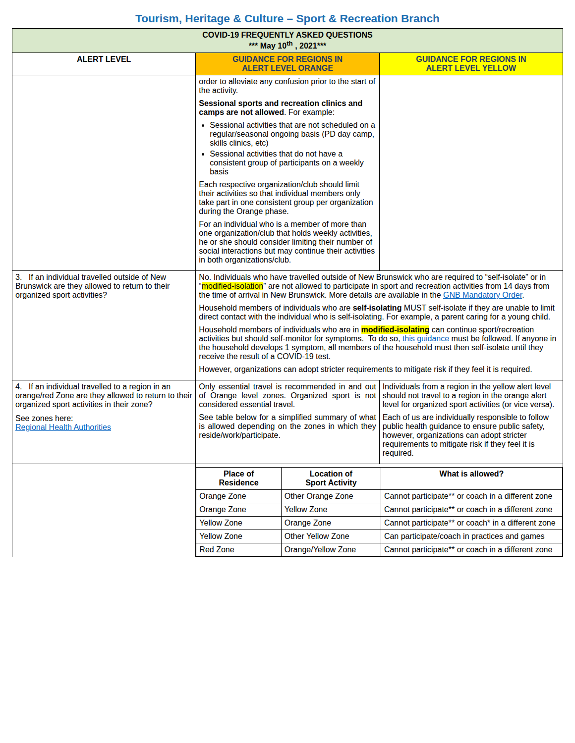Tourism, Heritage & Culture – Sport & Recreation Branch
| COVID-19 FREQUENTLY ASKED QUESTIONS *** May 10 th , 2021*** |
| ALERT LEVEL | GUIDANCE FOR REGIONS IN ALERT LEVEL ORANGE | GUIDANCE FOR REGIONS IN ALERT LEVEL YELLOW |
| | order to alleviate any confusion prior to the start of the activity. Sessional sports and recreation clinics and camps are not allowed . For example: Sessional activities that are not scheduled on a regular/seasonal ongoing basis (PD day camp, skills clinics, etc) Sessional activities that do not have a consistent group of participants on a weekly basis Each respective organization/club should limit their activities so that individual members only take part in one consistent group per organization during the Orange phase. For an individual who is a member of more than one organization/club that holds weekly activities, he or she should consider limiting their number of social interactions but may continue their activities in both organizations/club. | |
| 3. If an individual travelled outside of New Brunswick are they allowed to return to their organized sport activities? | No. Individuals who have travelled outside of New Brunswick who are required to “self-isolate” or in “ modified-isolation ” are not allowed to participate in sport and recreation activities from 14 days from the time of arrival in New Brunswick. More details are available in the GNB Mandatory Order . Household members of individuals who are self-isolating MUST self-isolate if they are unable to limit direct contact with the individual who is self-isolating. For example, a parent caring for a young child. Household members of individuals who are in modified-isolating can continue sport/recreation activities but should self-monitor for symptoms. To do so, this guidance must be followed. If anyone in the household develops 1 symptom, all members of the household must then self-isolate until they receive the result of a COVID-19 test. However, organizations can adopt stricter requirements to mitigate risk if they feel it is required. |
| 4. If an individual travelled to a region in an orange/red Zone are they allowed to return to their organized sport activities in their zone? See zones here: Regional Health Authorities | Only essential travel is recommended in and out of Orange level zones. Organized sport is not considered essential travel. See table below for a simplified summary of what is allowed depending on the zones in which they reside/work/participate. | Individuals from a region in the yellow alert level should not travel to a region in the orange alert level for organized sport activities (or vice versa). Each of us are individually responsible to follow public health guidance to ensure public safety, however, organizations can adopt stricter requirements to mitigate risk if they feel it is required. |
| | / Place of Residence / Location of Sport Activity / What is allowed? / / --- / --- / --- / / Orange Zone / Other Orange Zone / Cannot participate** or coach in a different zone / / Orange Zone / Yellow Zone / Cannot participate** or coach in a different zone / / Yellow Zone / Orange Zone / Cannot participate** or coach* in a different zone / / Yellow Zone / Other Yellow Zone / Can participate/coach in practices and games / / Red Zone / Orange/Yellow Zone / Cannot participate** or coach in a different zone / |